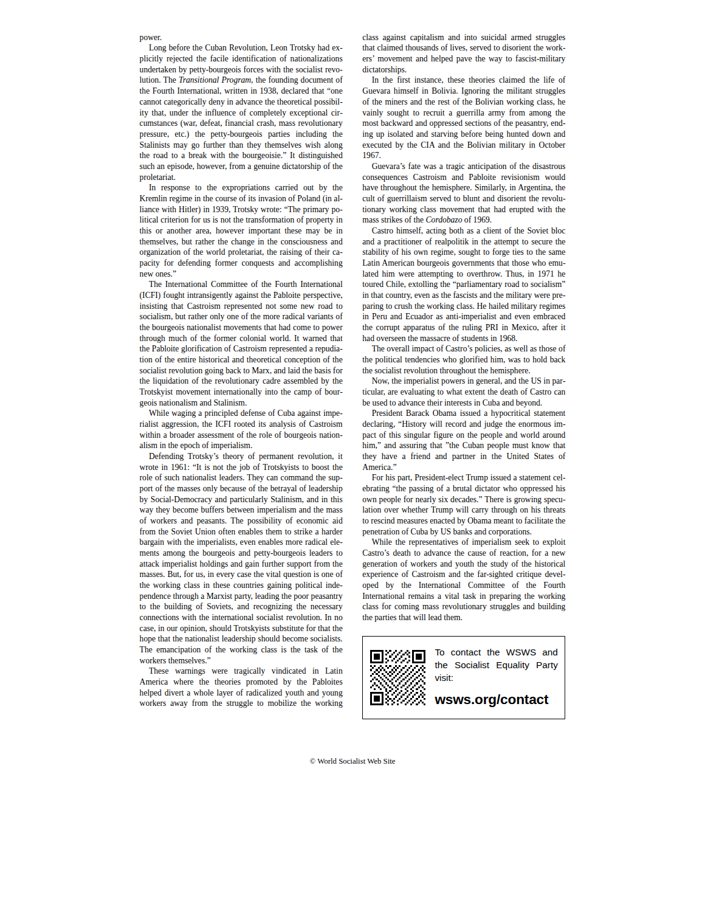power.
Long before the Cuban Revolution, Leon Trotsky had explicitly rejected the facile identification of nationalizations undertaken by petty-bourgeois forces with the socialist revolution. The Transitional Program, the founding document of the Fourth International, written in 1938, declared that “one cannot categorically deny in advance the theoretical possibility that, under the influence of completely exceptional circumstances (war, defeat, financial crash, mass revolutionary pressure, etc.) the petty-bourgeois parties including the Stalinists may go further than they themselves wish along the road to a break with the bourgeoisie.” It distinguished such an episode, however, from a genuine dictatorship of the proletariat.
In response to the expropriations carried out by the Kremlin regime in the course of its invasion of Poland (in alliance with Hitler) in 1939, Trotsky wrote: “The primary political criterion for us is not the transformation of property in this or another area, however important these may be in themselves, but rather the change in the consciousness and organization of the world proletariat, the raising of their capacity for defending former conquests and accomplishing new ones.”
The International Committee of the Fourth International (ICFI) fought intransigently against the Pabloite perspective, insisting that Castroism represented not some new road to socialism, but rather only one of the more radical variants of the bourgeois nationalist movements that had come to power through much of the former colonial world. It warned that the Pabloite glorification of Castroism represented a repudiation of the entire historical and theoretical conception of the socialist revolution going back to Marx, and laid the basis for the liquidation of the revolutionary cadre assembled by the Trotskyist movement internationally into the camp of bourgeois nationalism and Stalinism.
While waging a principled defense of Cuba against imperialist aggression, the ICFI rooted its analysis of Castroism within a broader assessment of the role of bourgeois nationalism in the epoch of imperialism.
Defending Trotsky’s theory of permanent revolution, it wrote in 1961: “It is not the job of Trotskyists to boost the role of such nationalist leaders. They can command the support of the masses only because of the betrayal of leadership by Social-Democracy and particularly Stalinism, and in this way they become buffers between imperialism and the mass of workers and peasants. The possibility of economic aid from the Soviet Union often enables them to strike a harder bargain with the imperialists, even enables more radical elements among the bourgeois and petty-bourgeois leaders to attack imperialist holdings and gain further support from the masses. But, for us, in every case the vital question is one of the working class in these countries gaining political independence through a Marxist party, leading the poor peasantry to the building of Soviets, and recognizing the necessary connections with the international socialist revolution. In no case, in our opinion, should Trotskyists substitute for that the hope that the nationalist leadership should become socialists. The emancipation of the working class is the task of the workers themselves.”
These warnings were tragically vindicated in Latin America where the theories promoted by the Pabloites helped divert a whole layer of radicalized youth and young workers away from the struggle to mobilize the working class against capitalism and into suicidal armed struggles that claimed thousands of lives, served to disorient the workers’ movement and helped pave the way to fascist-military dictatorships.
In the first instance, these theories claimed the life of Guevara himself in Bolivia. Ignoring the militant struggles of the miners and the rest of the Bolivian working class, he vainly sought to recruit a guerrilla army from among the most backward and oppressed sections of the peasantry, ending up isolated and starving before being hunted down and executed by the CIA and the Bolivian military in October 1967.
Guevara’s fate was a tragic anticipation of the disastrous consequences Castroism and Pabloite revisionism would have throughout the hemisphere. Similarly, in Argentina, the cult of guerrillaism served to blunt and disorient the revolutionary working class movement that had erupted with the mass strikes of the Cordobazo of 1969.
Castro himself, acting both as a client of the Soviet bloc and a practitioner of realpolitik in the attempt to secure the stability of his own regime, sought to forge ties to the same Latin American bourgeois governments that those who emulated him were attempting to overthrow. Thus, in 1971 he toured Chile, extolling the “parliamentary road to socialism” in that country, even as the fascists and the military were preparing to crush the working class. He hailed military regimes in Peru and Ecuador as anti-imperialist and even embraced the corrupt apparatus of the ruling PRI in Mexico, after it had overseen the massacre of students in 1968.
The overall impact of Castro’s policies, as well as those of the political tendencies who glorified him, was to hold back the socialist revolution throughout the hemisphere.
Now, the imperialist powers in general, and the US in particular, are evaluating to what extent the death of Castro can be used to advance their interests in Cuba and beyond.
President Barack Obama issued a hypocritical statement declaring, “History will record and judge the enormous impact of this singular figure on the people and world around him,” and assuring that ”the Cuban people must know that they have a friend and partner in the United States of America.”
For his part, President-elect Trump issued a statement celebrating “the passing of a brutal dictator who oppressed his own people for nearly six decades.” There is growing speculation over whether Trump will carry through on his threats to rescind measures enacted by Obama meant to facilitate the penetration of Cuba by US banks and corporations.
While the representatives of imperialism seek to exploit Castro’s death to advance the cause of reaction, for a new generation of workers and youth the study of the historical experience of Castroism and the far-sighted critique developed by the International Committee of the Fourth International remains a vital task in preparing the working class for coming mass revolutionary struggles and building the parties that will lead them.
To contact the WSWS and the Socialist Equality Party visit: wsws.org/contact
© World Socialist Web Site